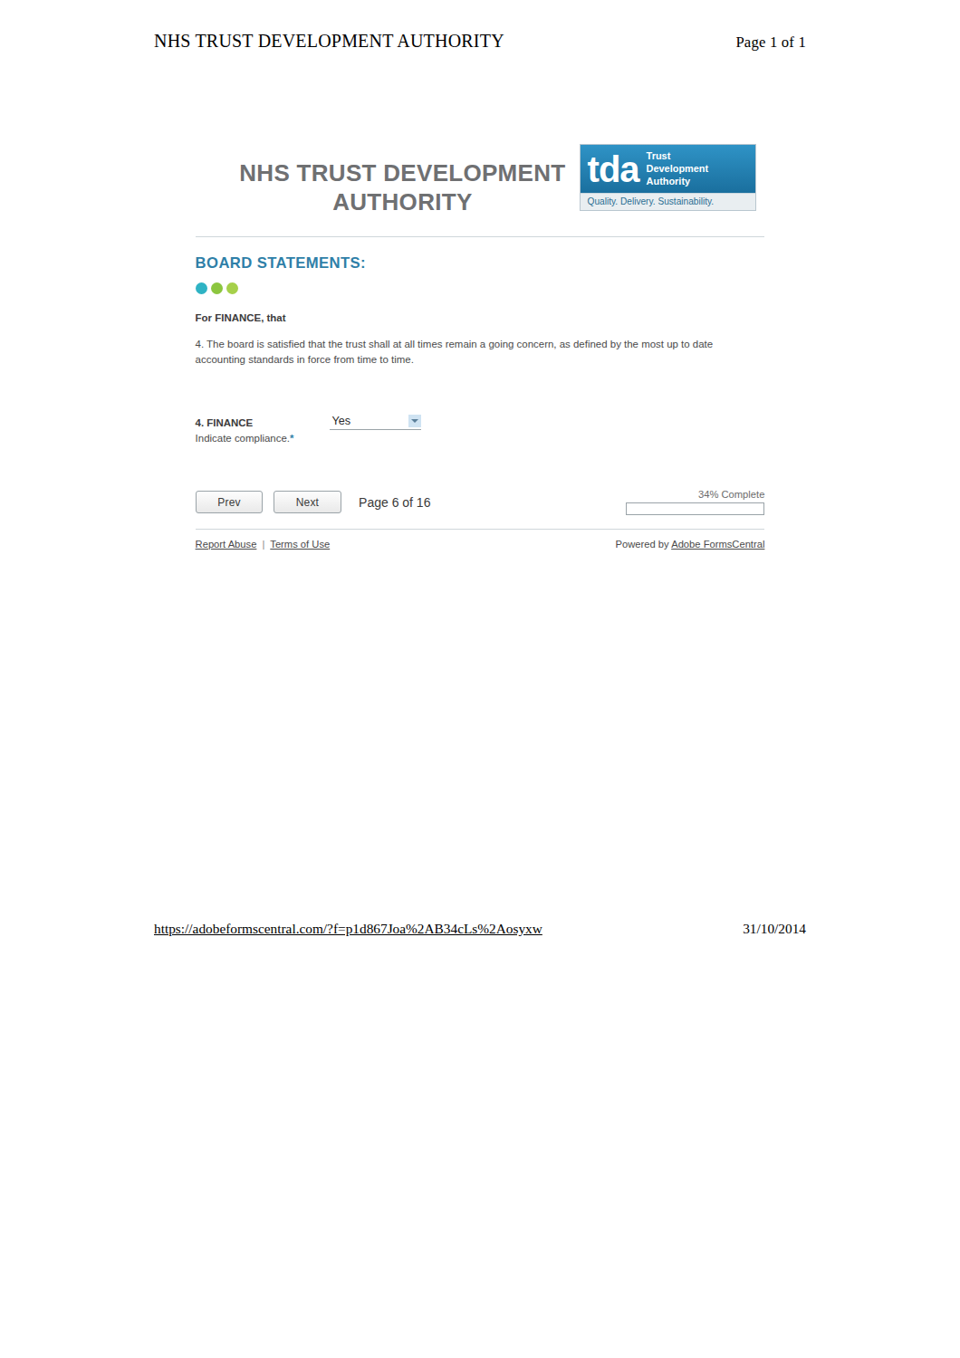NHS Trust Development Authority
Page 1 of 1
NHS TRUST DEVELOPMENT AUTHORITY
tda
Trust
Development
Authority
Quality. Delivery. Sustainability.
BOARD STATEMENTS:
For FINANCE, that
4. The board is satisfied that the trust shall at all times remain a going concern, as defined by the most up to date accounting standards in force from time to time.
4. FINANCE
Indicate compliance.*
Yes
Prev
Next
Page 6 of 16
34% Complete
Report Abuse|Terms of Use
Powered by Adobe FormsCentral
https://adobeformscentral.com/?f=p1d867Joa%2AB34cLs%2Aosyxw
31/10/2014